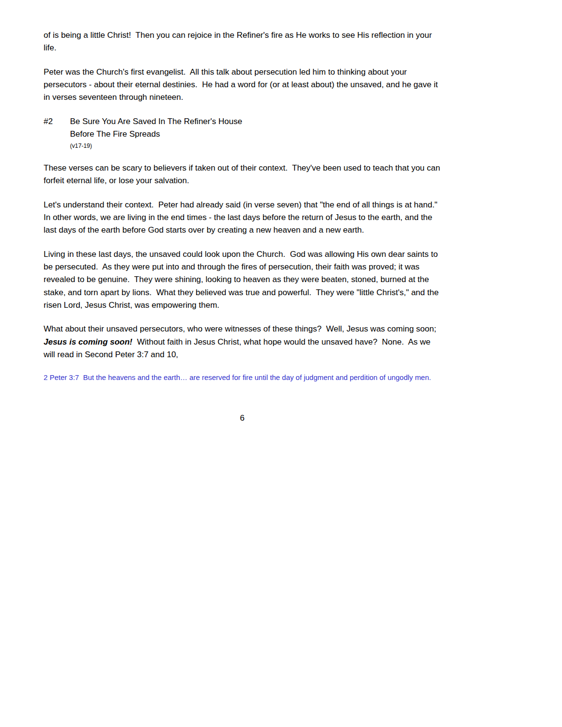of is being a little Christ! Then you can rejoice in the Refiner's fire as He works to see His reflection in your life.
Peter was the Church's first evangelist. All this talk about persecution led him to thinking about your persecutors - about their eternal destinies. He had a word for (or at least about) the unsaved, and he gave it in verses seventeen through nineteen.
#2 Be Sure You Are Saved In The Refiner's House
Before The Fire Spreads (v17-19)
These verses can be scary to believers if taken out of their context. They've been used to teach that you can forfeit eternal life, or lose your salvation.
Let's understand their context. Peter had already said (in verse seven) that "the end of all things is at hand." In other words, we are living in the end times - the last days before the return of Jesus to the earth, and the last days of the earth before God starts over by creating a new heaven and a new earth.
Living in these last days, the unsaved could look upon the Church. God was allowing His own dear saints to be persecuted. As they were put into and through the fires of persecution, their faith was proved; it was revealed to be genuine. They were shining, looking to heaven as they were beaten, stoned, burned at the stake, and torn apart by lions. What they believed was true and powerful. They were "little Christ's," and the risen Lord, Jesus Christ, was empowering them.
What about their unsaved persecutors, who were witnesses of these things? Well, Jesus was coming soon; Jesus is coming soon! Without faith in Jesus Christ, what hope would the unsaved have? None. As we will read in Second Peter 3:7 and 10,
2 Peter 3:7 But the heavens and the earth… are reserved for fire until the day of judgment and perdition of ungodly men.
6